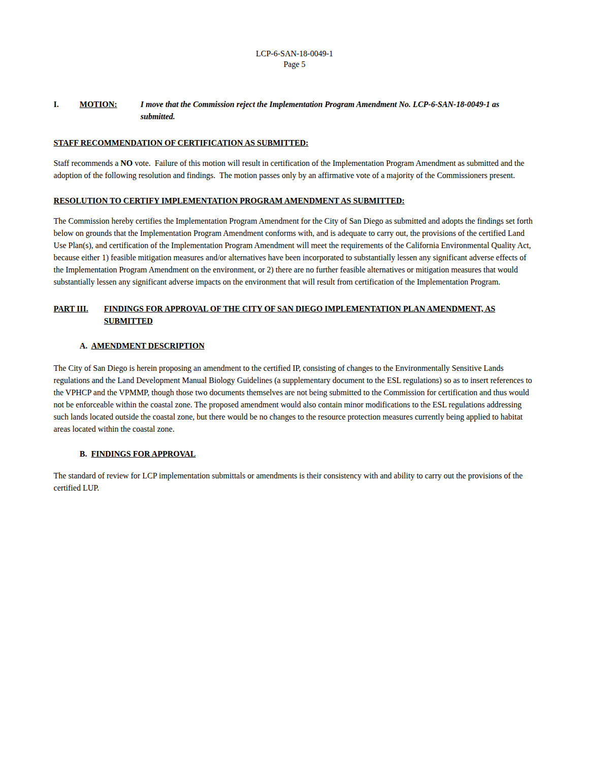LCP-6-SAN-18-0049-1
Page 5
I.
MOTION:
I move that the Commission reject the Implementation Program Amendment No. LCP-6-SAN-18-0049-1 as submitted.
STAFF RECOMMENDATION OF CERTIFICATION AS SUBMITTED:
Staff recommends a NO vote. Failure of this motion will result in certification of the Implementation Program Amendment as submitted and the adoption of the following resolution and findings. The motion passes only by an affirmative vote of a majority of the Commissioners present.
RESOLUTION TO CERTIFY IMPLEMENTATION PROGRAM AMENDMENT AS SUBMITTED:
The Commission hereby certifies the Implementation Program Amendment for the City of San Diego as submitted and adopts the findings set forth below on grounds that the Implementation Program Amendment conforms with, and is adequate to carry out, the provisions of the certified Land Use Plan(s), and certification of the Implementation Program Amendment will meet the requirements of the California Environmental Quality Act, because either 1) feasible mitigation measures and/or alternatives have been incorporated to substantially lessen any significant adverse effects of the Implementation Program Amendment on the environment, or 2) there are no further feasible alternatives or mitigation measures that would substantially lessen any significant adverse impacts on the environment that will result from certification of the Implementation Program.
PART III.
FINDINGS FOR APPROVAL OF THE CITY OF SAN DIEGO IMPLEMENTATION PLAN AMENDMENT, AS SUBMITTED
A. AMENDMENT DESCRIPTION
The City of San Diego is herein proposing an amendment to the certified IP, consisting of changes to the Environmentally Sensitive Lands regulations and the Land Development Manual Biology Guidelines (a supplementary document to the ESL regulations) so as to insert references to the VPHCP and the VPMMP, though those two documents themselves are not being submitted to the Commission for certification and thus would not be enforceable within the coastal zone. The proposed amendment would also contain minor modifications to the ESL regulations addressing such lands located outside the coastal zone, but there would be no changes to the resource protection measures currently being applied to habitat areas located within the coastal zone.
B. FINDINGS FOR APPROVAL
The standard of review for LCP implementation submittals or amendments is their consistency with and ability to carry out the provisions of the certified LUP.